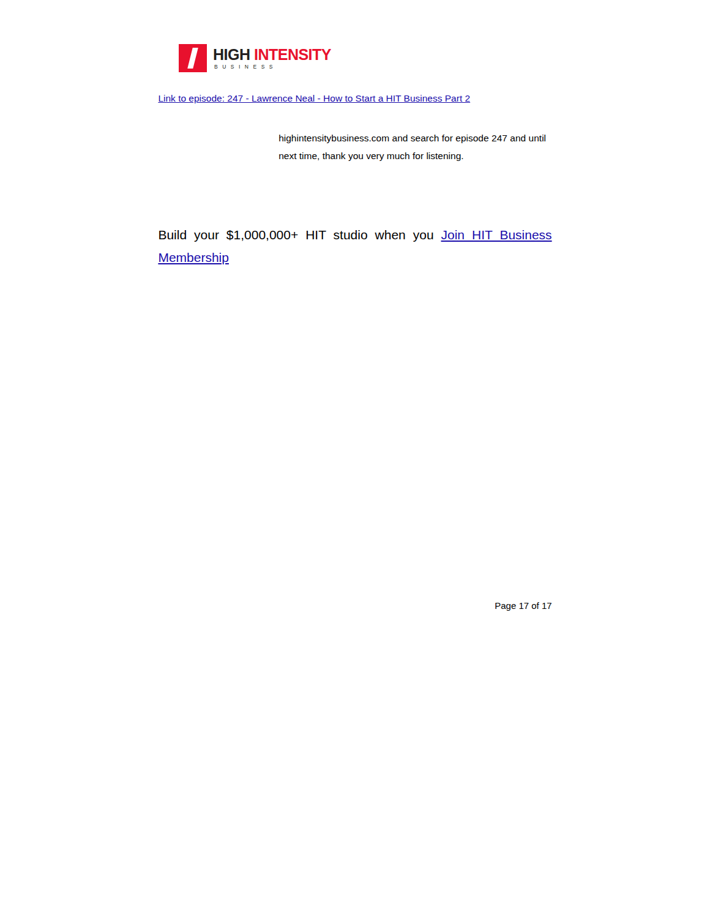HIGH INTENSITY
BUSINESS
Link to episode: 247 - Lawrence Neal - How to Start a HIT Business Part 2
highintensitybusiness.com and search for episode 247 and until next time, thank you very much for listening.
Build your $1,000,000+ HIT studio when you Join HIT Business Membership
Page 17 of 17